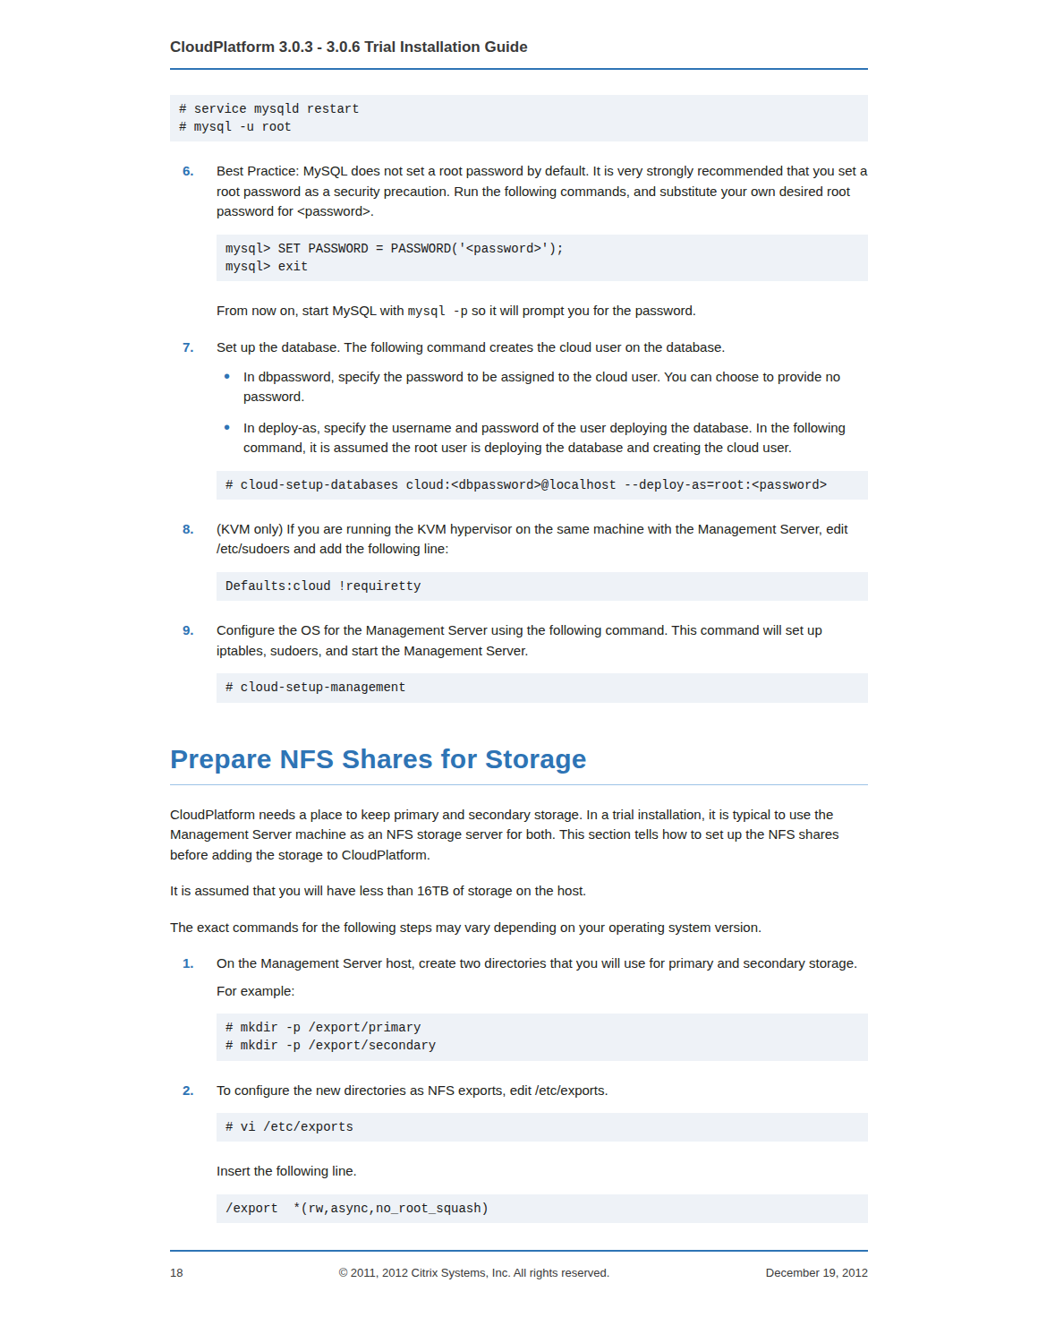CloudPlatform 3.0.3 - 3.0.6 Trial Installation Guide
# service mysqld restart
# mysql -u root
Best Practice: MySQL does not set a root password by default. It is very strongly recommended that you set a root password as a security precaution. Run the following commands, and substitute your own desired root password for <password>.
mysql> SET PASSWORD = PASSWORD('<password>');
mysql> exit
From now on, start MySQL with mysql -p so it will prompt you for the password.
Set up the database. The following command creates the cloud user on the database.
In dbpassword, specify the password to be assigned to the cloud user. You can choose to provide no password.
In deploy-as, specify the username and password of the user deploying the database. In the following command, it is assumed the root user is deploying the database and creating the cloud user.
# cloud-setup-databases cloud:<dbpassword>@localhost --deploy-as=root:<password>
(KVM only) If you are running the KVM hypervisor on the same machine with the Management Server, edit /etc/sudoers and add the following line:
Defaults:cloud !requiretty
Configure the OS for the Management Server using the following command. This command will set up iptables, sudoers, and start the Management Server.
# cloud-setup-management
Prepare NFS Shares for Storage
CloudPlatform needs a place to keep primary and secondary storage. In a trial installation, it is typical to use the Management Server machine as an NFS storage server for both. This section tells how to set up the NFS shares before adding the storage to CloudPlatform.
It is assumed that you will have less than 16TB of storage on the host.
The exact commands for the following steps may vary depending on your operating system version.
On the Management Server host, create two directories that you will use for primary and secondary storage.
For example:
# mkdir -p /export/primary
# mkdir -p /export/secondary
To configure the new directories as NFS exports, edit /etc/exports.
# vi /etc/exports
Insert the following line.
/export  *(rw,async,no_root_squash)
18
© 2011, 2012 Citrix Systems, Inc. All rights reserved.
December 19, 2012